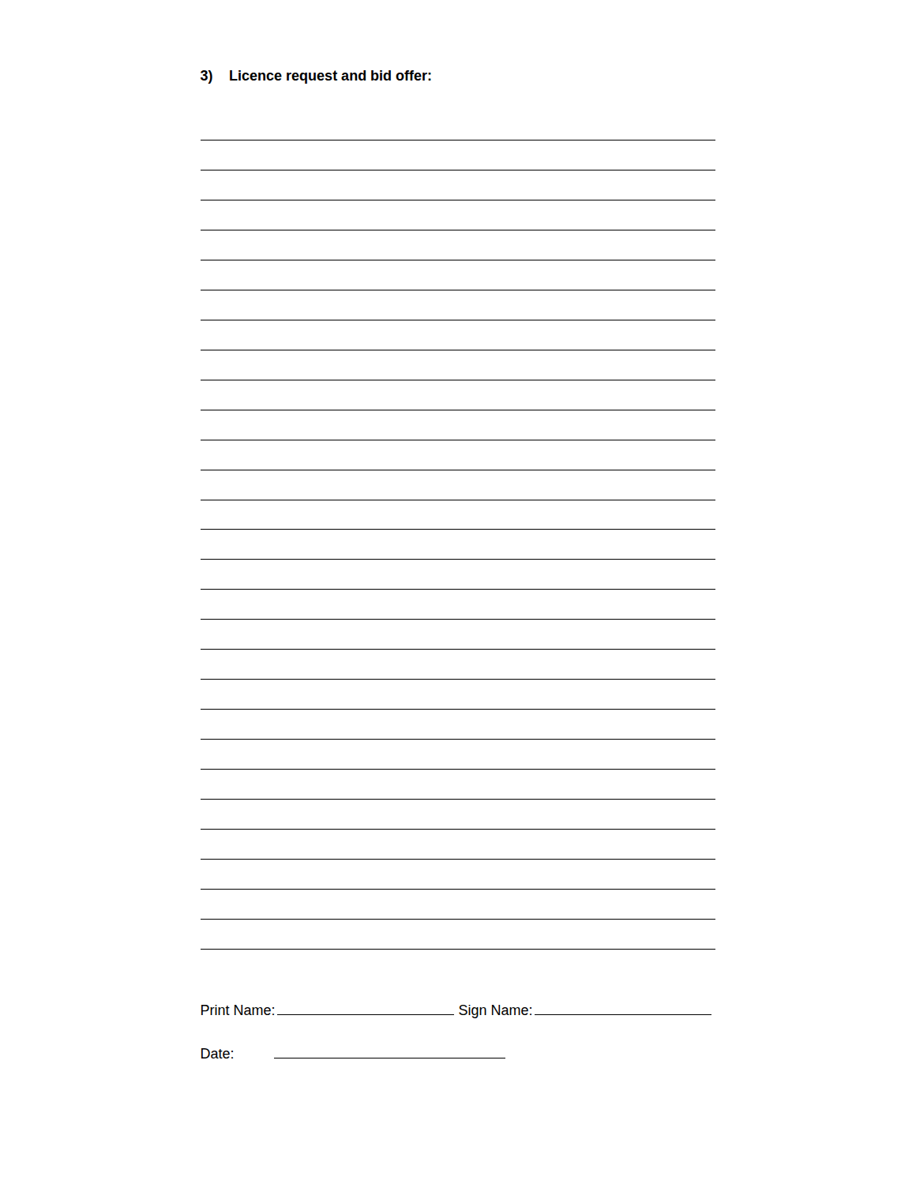3) Licence request and bid offer:
Print Name: Sign Name:
Date: